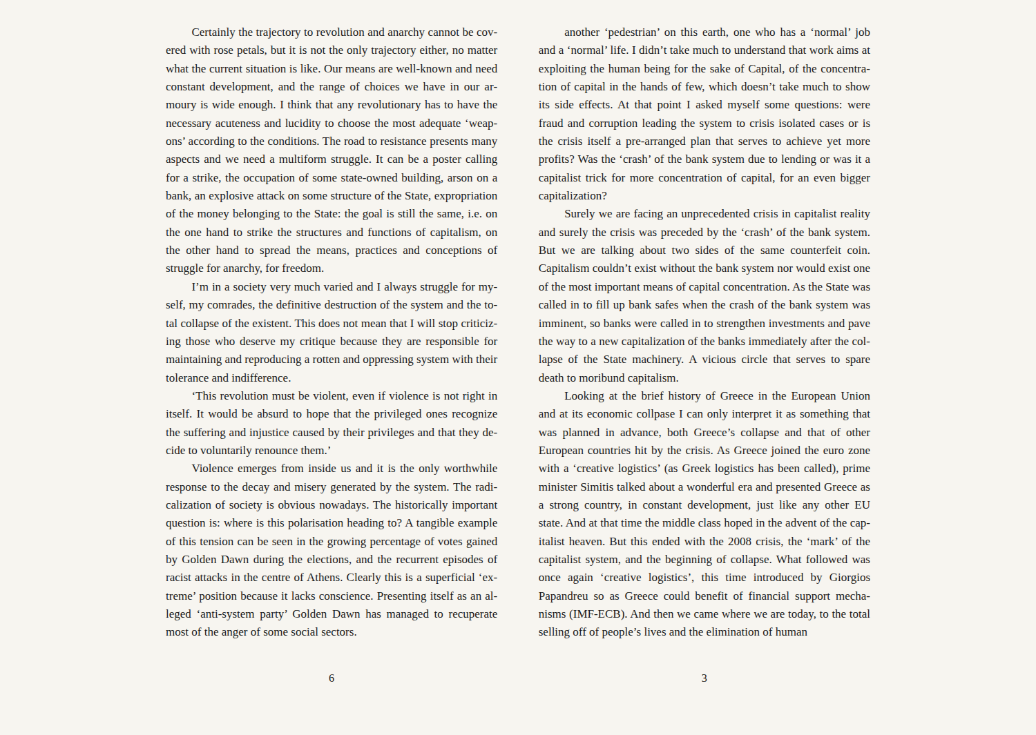Certainly the trajectory to revolution and anarchy cannot be covered with rose petals, but it is not the only trajectory either, no matter what the current situation is like. Our means are well-known and need constant development, and the range of choices we have in our armoury is wide enough. I think that any revolutionary has to have the necessary acuteness and lucidity to choose the most adequate ‘weapons’ according to the conditions. The road to resistance presents many aspects and we need a multiform struggle. It can be a poster calling for a strike, the occupation of some state-owned building, arson on a bank, an explosive attack on some structure of the State, expropriation of the money belonging to the State: the goal is still the same, i.e. on the one hand to strike the structures and functions of capitalism, on the other hand to spread the means, practices and conceptions of struggle for anarchy, for freedom.
I’m in a society very much varied and I always struggle for myself, my comrades, the definitive destruction of the system and the total collapse of the existent. This does not mean that I will stop criticizing those who deserve my critique because they are responsible for maintaining and reproducing a rotten and oppressing system with their tolerance and indifference.
‘This revolution must be violent, even if violence is not right in itself. It would be absurd to hope that the privileged ones recognize the suffering and injustice caused by their privileges and that they decide to voluntarily renounce them.’
Violence emerges from inside us and it is the only worthwhile response to the decay and misery generated by the system. The radicalization of society is obvious nowadays. The historically important question is: where is this polarisation heading to? A tangible example of this tension can be seen in the growing percentage of votes gained by Golden Dawn during the elections, and the recurrent episodes of racist attacks in the centre of Athens. Clearly this is a superficial ‘extreme’ position because it lacks conscience. Presenting itself as an alleged ‘anti-system party’ Golden Dawn has managed to recuperate most of the anger of some social sectors.
6
another ‘pedestrian’ on this earth, one who has a ‘normal’ job and a ‘normal’ life. I didn’t take much to understand that work aims at exploiting the human being for the sake of Capital, of the concentration of capital in the hands of few, which doesn’t take much to show its side effects. At that point I asked myself some questions: were fraud and corruption leading the system to crisis isolated cases or is the crisis itself a pre-arranged plan that serves to achieve yet more profits? Was the ‘crash’ of the bank system due to lending or was it a capitalist trick for more concentration of capital, for an even bigger capitalization?
Surely we are facing an unprecedented crisis in capitalist reality and surely the crisis was preceded by the ‘crash’ of the bank system. But we are talking about two sides of the same counterfeit coin. Capitalism couldn’t exist without the bank system nor would exist one of the most important means of capital concentration. As the State was called in to fill up bank safes when the crash of the bank system was imminent, so banks were called in to strengthen investments and pave the way to a new capitalization of the banks immediately after the collapse of the State machinery. A vicious circle that serves to spare death to moribund capitalism.
Looking at the brief history of Greece in the European Union and at its economic collpase I can only interpret it as something that was planned in advance, both Greece’s collapse and that of other European countries hit by the crisis. As Greece joined the euro zone with a ‘creative logistics’ (as Greek logistics has been called), prime minister Simitis talked about a wonderful era and presented Greece as a strong country, in constant development, just like any other EU state. And at that time the middle class hoped in the advent of the capitalist heaven. But this ended with the 2008 crisis, the ‘mark’ of the capitalist system, and the beginning of collapse. What followed was once again ‘creative logistics’, this time introduced by Giorgios Papandreu so as Greece could benefit of financial support mechanisms (IMF-ECB). And then we came where we are today, to the total selling off of people’s lives and the elimination of human
3